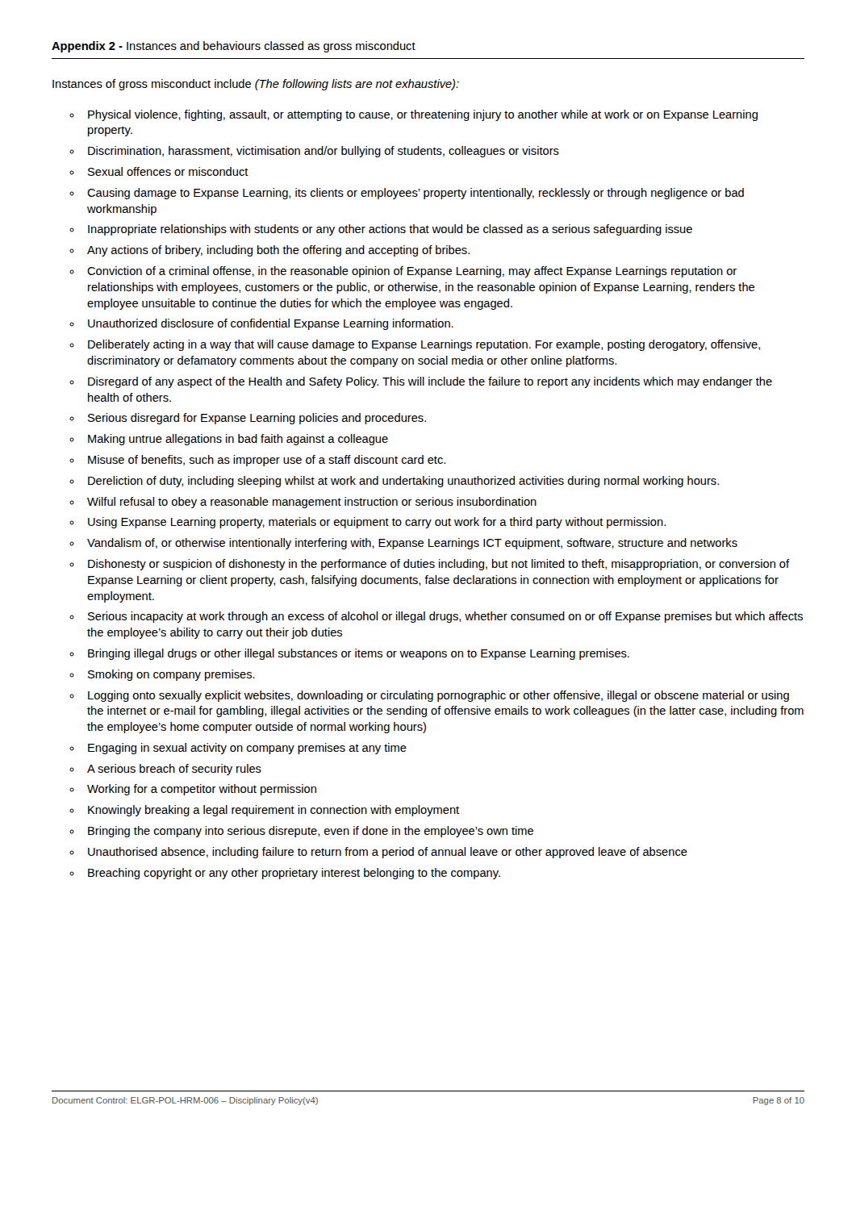Appendix 2 - Instances and behaviours classed as gross misconduct
Instances of gross misconduct include (The following lists are not exhaustive):
Physical violence, fighting, assault, or attempting to cause, or threatening injury to another while at work or on Expanse Learning property.
Discrimination, harassment, victimisation and/or bullying of students, colleagues or visitors
Sexual offences or misconduct
Causing damage to Expanse Learning, its clients or employees’ property intentionally, recklessly or through negligence or bad workmanship
Inappropriate relationships with students or any other actions that would be classed as a serious safeguarding issue
Any actions of bribery, including both the offering and accepting of bribes.
Conviction of a criminal offense, in the reasonable opinion of Expanse Learning, may affect Expanse Learnings reputation or relationships with employees, customers or the public, or otherwise, in the reasonable opinion of Expanse Learning, renders the employee unsuitable to continue the duties for which the employee was engaged.
Unauthorized disclosure of confidential Expanse Learning information.
Deliberately acting in a way that will cause damage to Expanse Learnings reputation. For example, posting derogatory, offensive, discriminatory or defamatory comments about the company on social media or other online platforms.
Disregard of any aspect of the Health and Safety Policy. This will include the failure to report any incidents which may endanger the health of others.
Serious disregard for Expanse Learning policies and procedures.
Making untrue allegations in bad faith against a colleague
Misuse of benefits, such as improper use of a staff discount card etc.
Dereliction of duty, including sleeping whilst at work and undertaking unauthorized activities during normal working hours.
Wilful refusal to obey a reasonable management instruction or serious insubordination
Using Expanse Learning property, materials or equipment to carry out work for a third party without permission.
Vandalism of, or otherwise intentionally interfering with, Expanse Learnings ICT equipment, software, structure and networks
Dishonesty or suspicion of dishonesty in the performance of duties including, but not limited to theft, misappropriation, or conversion of Expanse Learning or client property, cash, falsifying documents, false declarations in connection with employment or applications for employment.
Serious incapacity at work through an excess of alcohol or illegal drugs, whether consumed on or off Expanse premises but which affects the employee’s ability to carry out their job duties
Bringing illegal drugs or other illegal substances or items or weapons on to Expanse Learning premises.
Smoking on company premises.
Logging onto sexually explicit websites, downloading or circulating pornographic or other offensive, illegal or obscene material or using the internet or e-mail for gambling, illegal activities or the sending of offensive emails to work colleagues (in the latter case, including from the employee’s home computer outside of normal working hours)
Engaging in sexual activity on company premises at any time
A serious breach of security rules
Working for a competitor without permission
Knowingly breaking a legal requirement in connection with employment
Bringing the company into serious disrepute, even if done in the employee’s own time
Unauthorised absence, including failure to return from a period of annual leave or other approved leave of absence
Breaching copyright or any other proprietary interest belonging to the company.
Document Control: ELGR-POL-HRM-006 – Disciplinary Policy(v4) Page 8 of 10